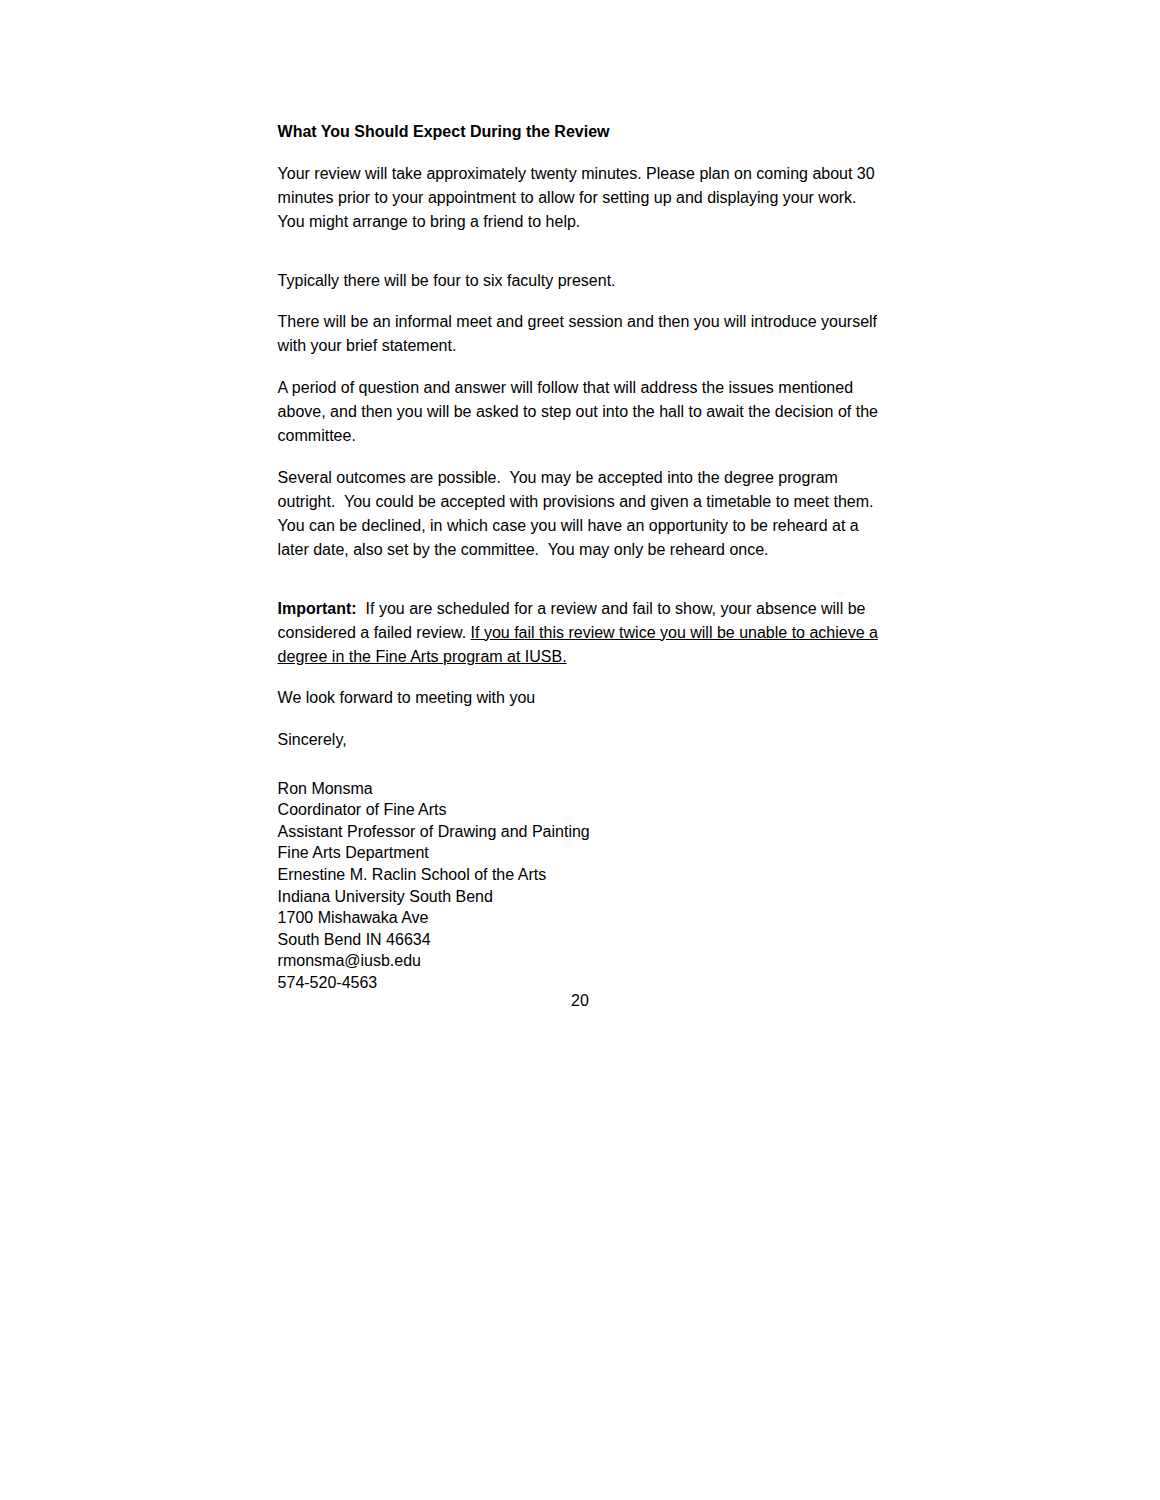What You Should Expect During the Review
Your review will take approximately twenty minutes. Please plan on coming about 30 minutes prior to your appointment to allow for setting up and displaying your work. You might arrange to bring a friend to help.
Typically there will be four to six faculty present.
There will be an informal meet and greet session and then you will introduce yourself with your brief statement.
A period of question and answer will follow that will address the issues mentioned above, and then you will be asked to step out into the hall to await the decision of the committee.
Several outcomes are possible. You may be accepted into the degree program outright. You could be accepted with provisions and given a timetable to meet them. You can be declined, in which case you will have an opportunity to be reheard at a later date, also set by the committee. You may only be reheard once.
Important: If you are scheduled for a review and fail to show, your absence will be considered a failed review. If you fail this review twice you will be unable to achieve a degree in the Fine Arts program at IUSB.
We look forward to meeting with you
Sincerely,
Ron Monsma
Coordinator of Fine Arts
Assistant Professor of Drawing and Painting
Fine Arts Department
Ernestine M. Raclin School of the Arts
Indiana University South Bend
1700 Mishawaka Ave
South Bend IN 46634
rmonsma@iusb.edu
574-520-4563
20